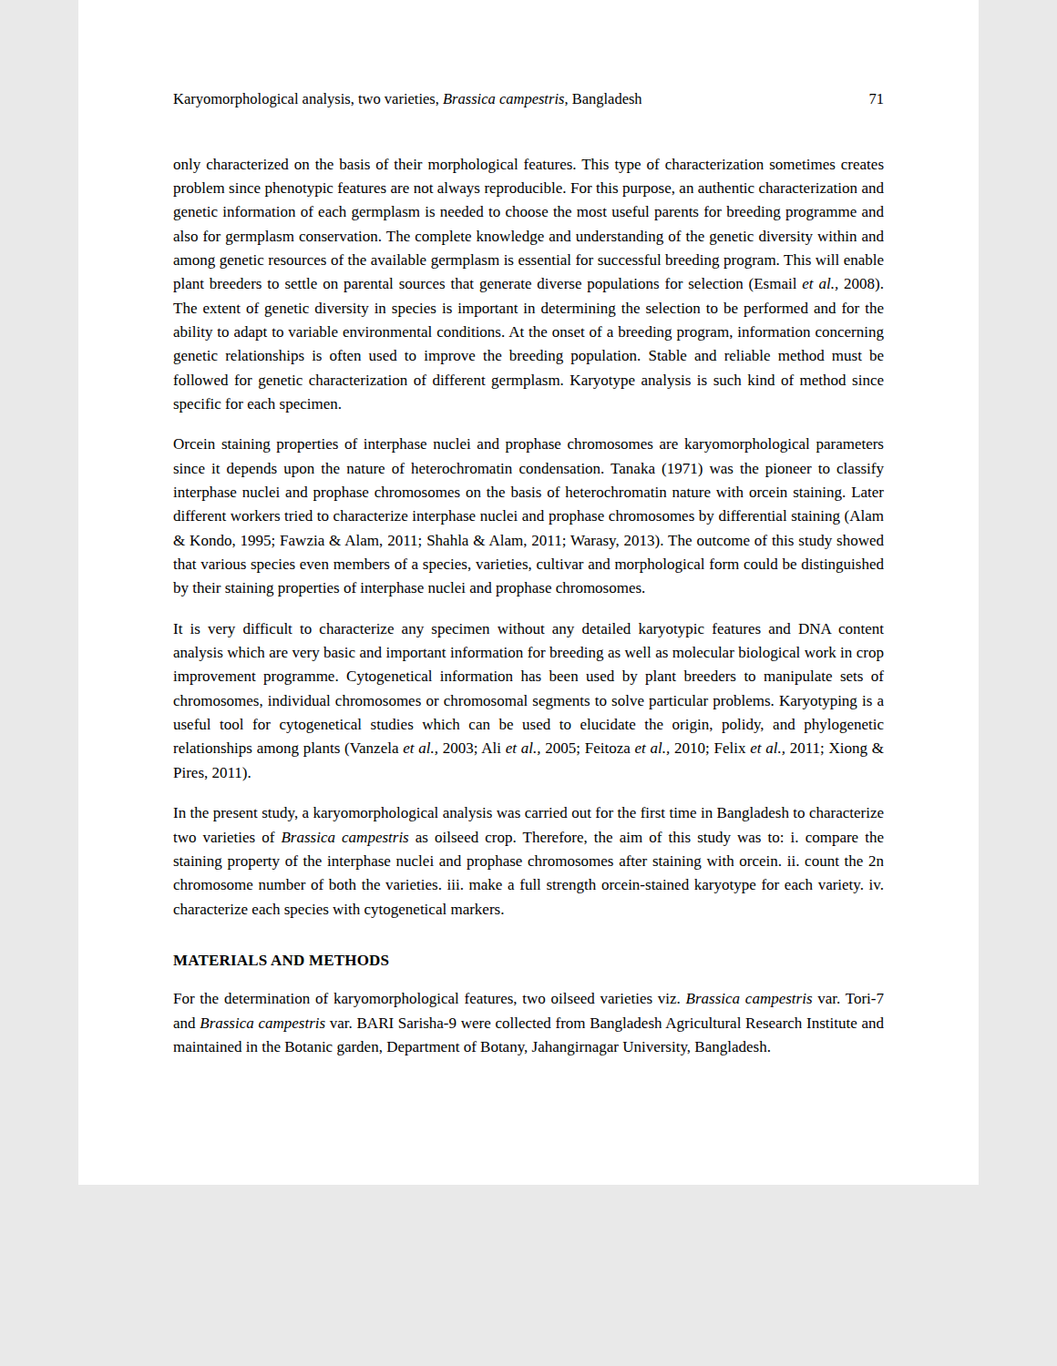Karyomorphological analysis, two varieties, Brassica campestris, Bangladesh 71
only characterized on the basis of their morphological features. This type of characterization sometimes creates problem since phenotypic features are not always reproducible. For this purpose, an authentic characterization and genetic information of each germplasm is needed to choose the most useful parents for breeding programme and also for germplasm conservation. The complete knowledge and understanding of the genetic diversity within and among genetic resources of the available germplasm is essential for successful breeding program. This will enable plant breeders to settle on parental sources that generate diverse populations for selection (Esmail et al., 2008). The extent of genetic diversity in species is important in determining the selection to be performed and for the ability to adapt to variable environmental conditions. At the onset of a breeding program, information concerning genetic relationships is often used to improve the breeding population. Stable and reliable method must be followed for genetic characterization of different germplasm. Karyotype analysis is such kind of method since specific for each specimen.
Orcein staining properties of interphase nuclei and prophase chromosomes are karyomorphological parameters since it depends upon the nature of heterochromatin condensation. Tanaka (1971) was the pioneer to classify interphase nuclei and prophase chromosomes on the basis of heterochromatin nature with orcein staining. Later different workers tried to characterize interphase nuclei and prophase chromosomes by differential staining (Alam & Kondo, 1995; Fawzia & Alam, 2011; Shahla & Alam, 2011; Warasy, 2013). The outcome of this study showed that various species even members of a species, varieties, cultivar and morphological form could be distinguished by their staining properties of interphase nuclei and prophase chromosomes.
It is very difficult to characterize any specimen without any detailed karyotypic features and DNA content analysis which are very basic and important information for breeding as well as molecular biological work in crop improvement programme. Cytogenetical information has been used by plant breeders to manipulate sets of chromosomes, individual chromosomes or chromosomal segments to solve particular problems. Karyotyping is a useful tool for cytogenetical studies which can be used to elucidate the origin, polidy, and phylogenetic relationships among plants (Vanzela et al., 2003; Ali et al., 2005; Feitoza et al., 2010; Felix et al., 2011; Xiong & Pires, 2011).
In the present study, a karyomorphological analysis was carried out for the first time in Bangladesh to characterize two varieties of Brassica campestris as oilseed crop. Therefore, the aim of this study was to: i. compare the staining property of the interphase nuclei and prophase chromosomes after staining with orcein. ii. count the 2n chromosome number of both the varieties. iii. make a full strength orcein-stained karyotype for each variety. iv. characterize each species with cytogenetical markers.
Materials and Methods
For the determination of karyomorphological features, two oilseed varieties viz. Brassica campestris var. Tori-7 and Brassica campestris var. BARI Sarisha-9 were collected from Bangladesh Agricultural Research Institute and maintained in the Botanic garden, Department of Botany, Jahangirnagar University, Bangladesh.